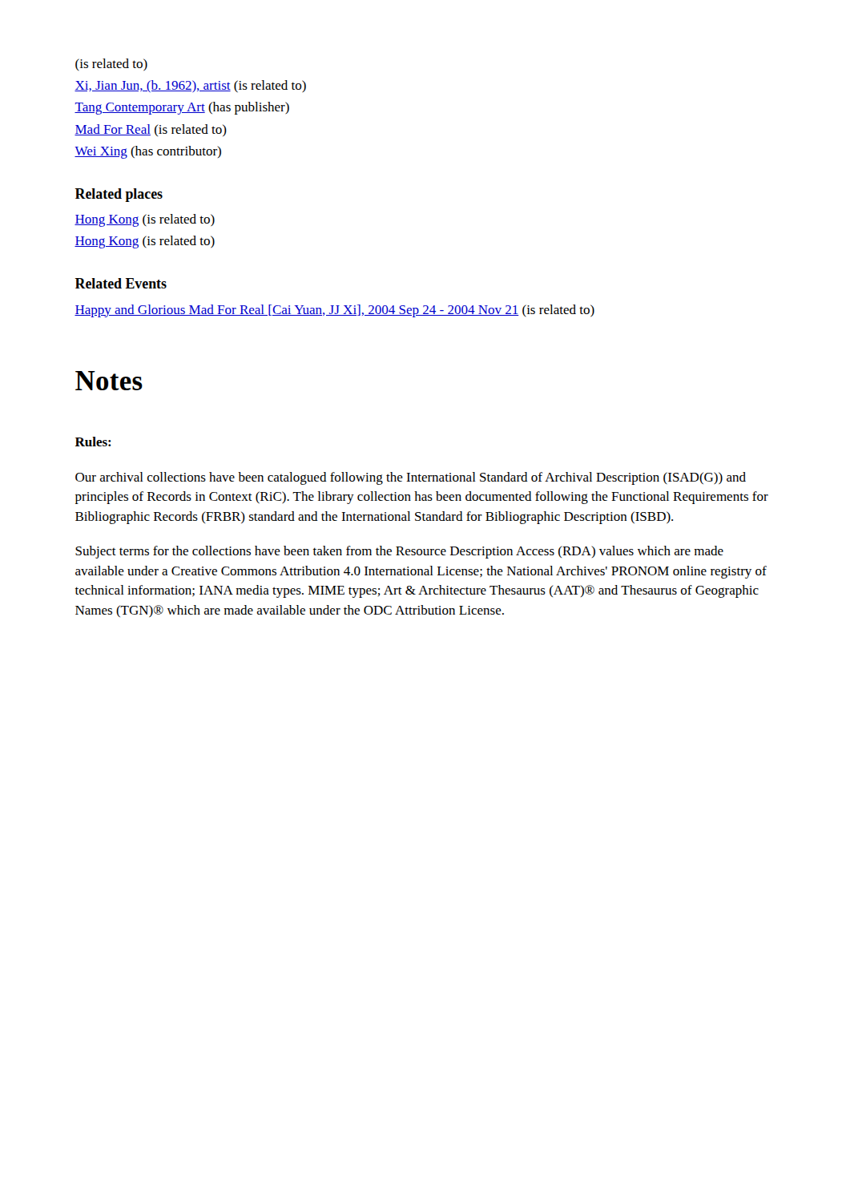(is related to)
Xi, Jian Jun, (b. 1962), artist (is related to)
Tang Contemporary Art (has publisher)
Mad For Real (is related to)
Wei Xing (has contributor)
Related places
Hong Kong (is related to)
Hong Kong (is related to)
Related Events
Happy and Glorious Mad For Real [Cai Yuan, JJ Xi], 2004 Sep 24 - 2004 Nov 21 (is related to)
Notes
Rules:
Our archival collections have been catalogued following the International Standard of Archival Description (ISAD(G)) and principles of Records in Context (RiC). The library collection has been documented following the Functional Requirements for Bibliographic Records (FRBR) standard and the International Standard for Bibliographic Description (ISBD).
Subject terms for the collections have been taken from the Resource Description Access (RDA) values which are made available under a Creative Commons Attribution 4.0 International License; the National Archives' PRONOM online registry of technical information; IANA media types. MIME types; Art & Architecture Thesaurus (AAT)® and Thesaurus of Geographic Names (TGN)® which are made available under the ODC Attribution License.